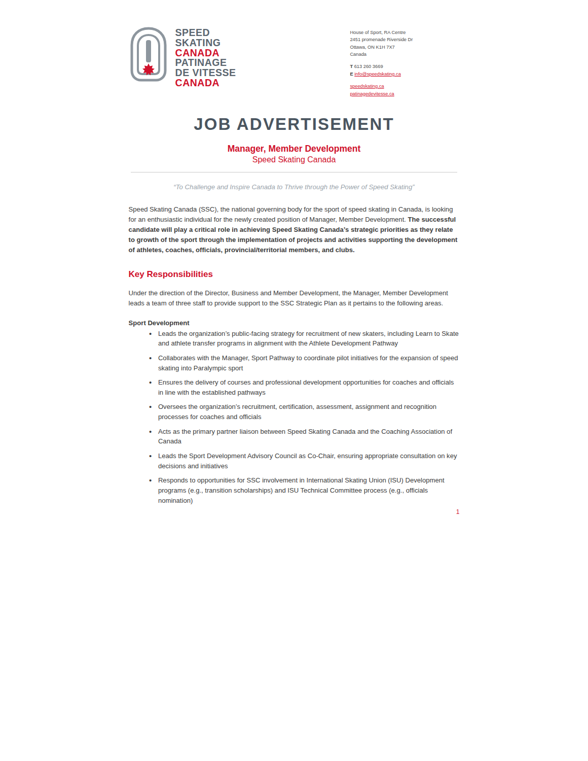SPEED
SKATING
CANADA
PATINAGE
DE VITESSE
CANADA
House of Sport, RA Centre
2451 promenade Riverside Dr
Ottawa, ON K1H 7X7
Canada
T 613 260 3669
E info@speedskating.ca
speedskating.ca patinagedevitesse.ca
JOB ADVERTISEMENT
Manager, Member Development
Speed Skating Canada
“To Challenge and Inspire Canada to Thrive through the Power of Speed Skating”
Speed Skating Canada (SSC), the national governing body for the sport of speed skating in Canada, is looking for an enthusiastic individual for the newly created position of Manager, Member Development. The successful candidate will play a critical role in achieving Speed Skating Canada’s strategic priorities as they relate to growth of the sport through the implementation of projects and activities supporting the development of athletes, coaches, officials, provincial/territorial members, and clubs.
Key Responsibilities
Under the direction of the Director, Business and Member Development, the Manager, Member Development leads a team of three staff to provide support to the SSC Strategic Plan as it pertains to the following areas.
Sport Development
Leads the organization’s public-facing strategy for recruitment of new skaters, including Learn to Skate and athlete transfer programs in alignment with the Athlete Development Pathway
Collaborates with the Manager, Sport Pathway to coordinate pilot initiatives for the expansion of speed skating into Paralympic sport
Ensures the delivery of courses and professional development opportunities for coaches and officials in line with the established pathways
Oversees the organization’s recruitment, certification, assessment, assignment and recognition processes for coaches and officials
Acts as the primary partner liaison between Speed Skating Canada and the Coaching Association of Canada
Leads the Sport Development Advisory Council as Co-Chair, ensuring appropriate consultation on key decisions and initiatives
Responds to opportunities for SSC involvement in International Skating Union (ISU) Development programs (e.g., transition scholarships) and ISU Technical Committee process (e.g., officials nomination)
1